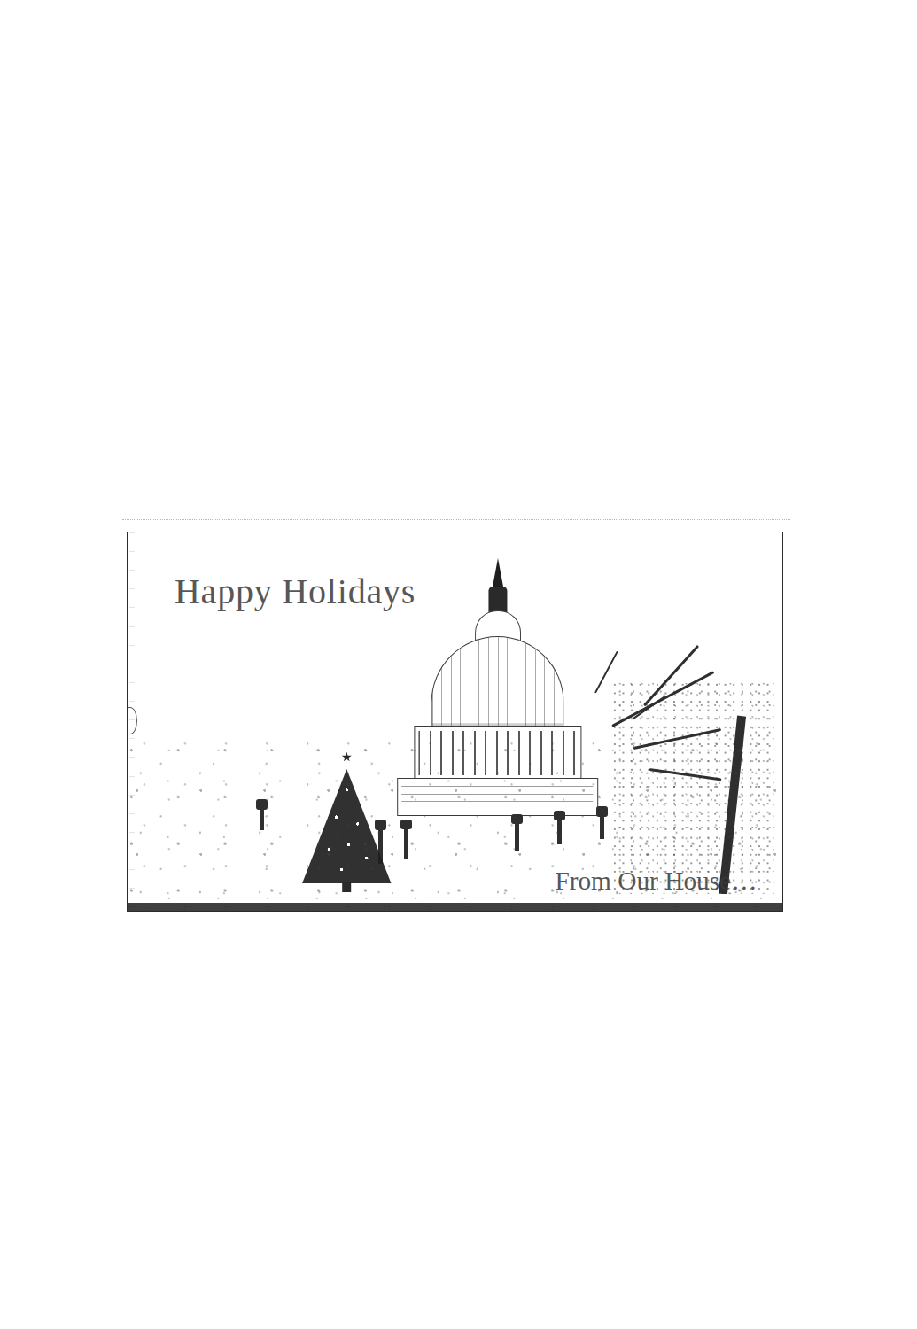Happy Holidays
From Our House…